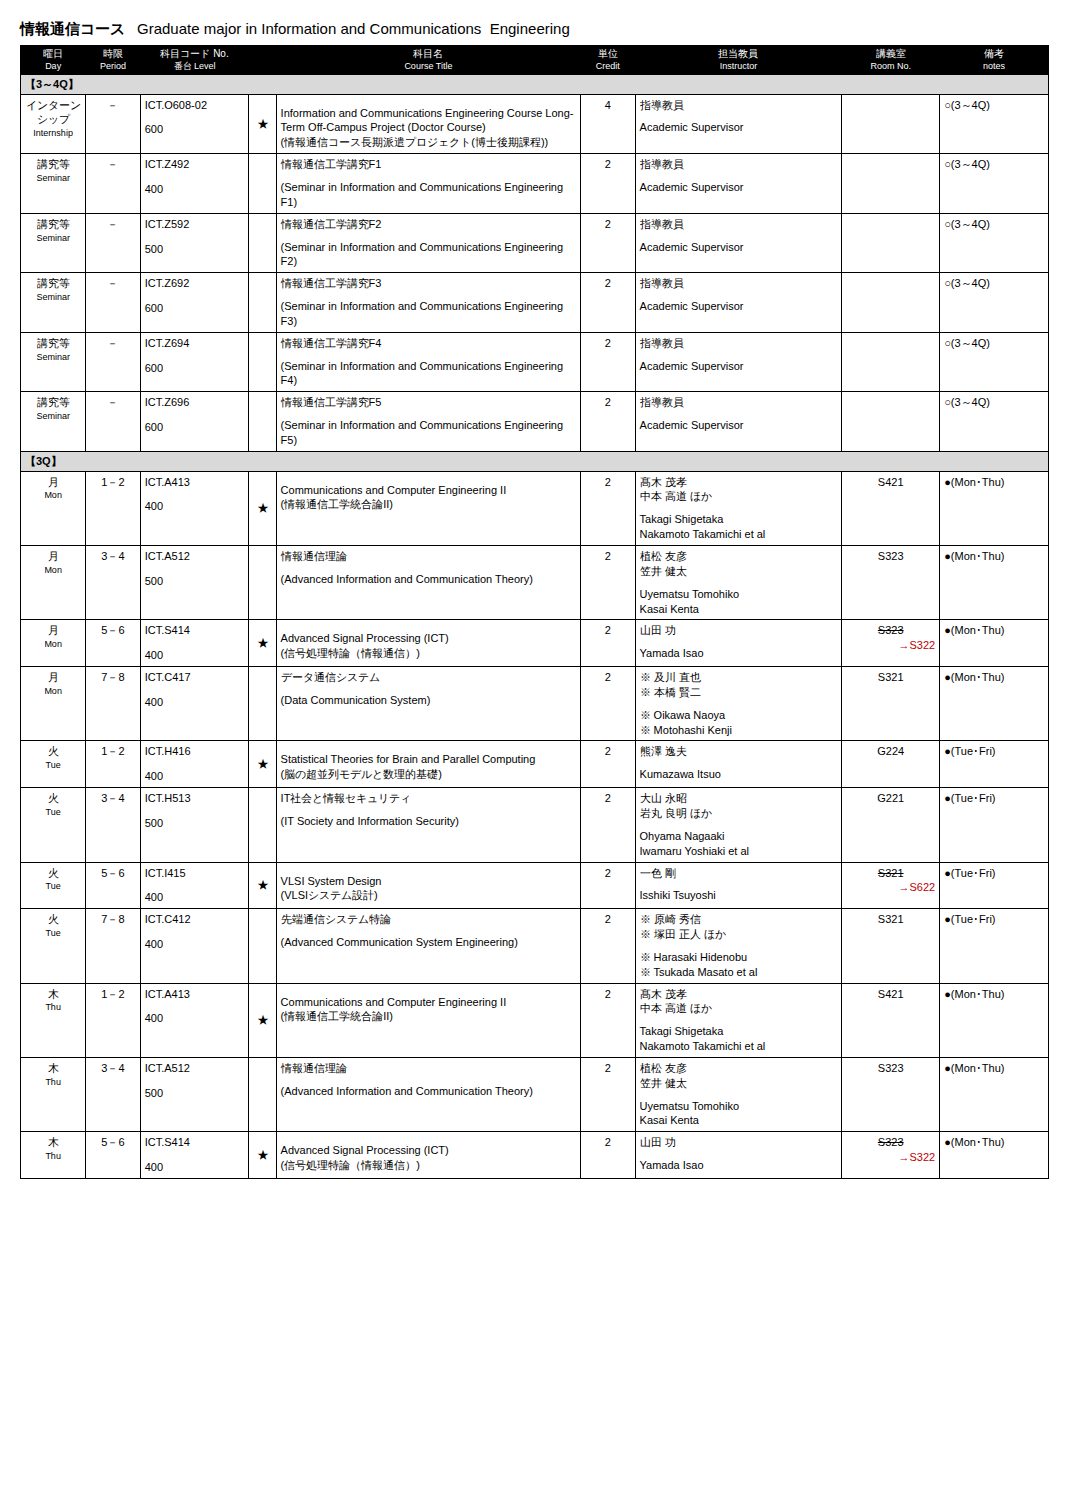情報通信コースGraduate major in Information and Communications Engineering
| 曜日 Day | 時限 Period | 科目コード No. 番台 Level | | 科目名 Course Title | 単位 Credit | 担当教員 Instructor | 講義室 Room No. | 備考 notes |
| --- | --- | --- | --- | --- | --- | --- | --- | --- |
| 【3～4Q】 |
| インターン シップ Internship | － | ICT.O608-02 600 | ★ | Information and Communications Engineering Course Long-Term Off-Campus Project (Doctor Course) (情報通信コース長期派遣プロジェクト(博士後期課程)) | 4 | 指導教員 Academic Supervisor | | ○(3～4Q) |
| 講究等 Seminar | － | ICT.Z492 400 | | 情報通信工学講究F1 (Seminar in Information and Communications Engineering F1) | 2 | 指導教員 Academic Supervisor | | ○(3～4Q) |
| 講究等 Seminar | － | ICT.Z592 500 | | 情報通信工学講究F2 (Seminar in Information and Communications Engineering F2) | 2 | 指導教員 Academic Supervisor | | ○(3～4Q) |
| 講究等 Seminar | － | ICT.Z692 600 | | 情報通信工学講究F3 (Seminar in Information and Communications Engineering F3) | 2 | 指導教員 Academic Supervisor | | ○(3～4Q) |
| 講究等 Seminar | － | ICT.Z694 600 | | 情報通信工学講究F4 (Seminar in Information and Communications Engineering F4) | 2 | 指導教員 Academic Supervisor | | ○(3～4Q) |
| 講究等 Seminar | － | ICT.Z696 600 | | 情報通信工学講究F5 (Seminar in Information and Communications Engineering F5) | 2 | 指導教員 Academic Supervisor | | ○(3～4Q) |
| 【3Q】 |
| 月 Mon | 1－2 | ICT.A413 400 | ★ | Communications and Computer Engineering II (情報通信工学統合論II) | 2 | 髙木 茂孝 中本 高道 ほか Takagi Shigetaka Nakamoto Takamichi et al | S421 | ●(Mon･Thu) |
| 月 Mon | 3－4 | ICT.A512 500 | | 情報通信理論 (Advanced Information and Communication Theory) | 2 | 植松 友彦 笠井 健太 Uyematsu Tomohiko Kasai Kenta | S323 | ●(Mon･Thu) |
| 月 Mon | 5－6 | ICT.S414 400 | ★ | Advanced Signal Processing (ICT) (信号処理特論（情報通信）) | 2 | 山田 功 Yamada Isao | S323 →S322 | ●(Mon･Thu) |
| 月 Mon | 7－8 | ICT.C417 400 | | データ通信システム (Data Communication System) | 2 | ※ 及川 直也 ※ 本橋 賢二 ※ Oikawa Naoya ※ Motohashi Kenji | S321 | ●(Mon･Thu) |
| 火 Tue | 1－2 | ICT.H416 400 | ★ | Statistical Theories for Brain and Parallel Computing (脳の超並列モデルと数理的基礎) | 2 | 熊澤 逸夫 Kumazawa Itsuo | G224 | ●(Tue･Fri) |
| 火 Tue | 3－4 | ICT.H513 500 | | IT社会と情報セキュリティ (IT Society and Information Security) | 2 | 大山 永昭 岩丸 良明 ほか Ohyama Nagaaki Iwamaru Yoshiaki et al | G221 | ●(Tue･Fri) |
| 火 Tue | 5－6 | ICT.I415 400 | ★ | VLSI System Design (VLSIシステム設計) | 2 | 一色 剛 Isshiki Tsuyoshi | S321 →S622 | ●(Tue･Fri) |
| 火 Tue | 7－8 | ICT.C412 400 | | 先端通信システム特論 (Advanced Communication System Engineering) | 2 | ※ 原崎 秀信 ※ 塚田 正人 ほか ※ Harasaki Hidenobu ※ Tsukada Masato et al | S321 | ●(Tue･Fri) |
| 木 Thu | 1－2 | ICT.A413 400 | ★ | Communications and Computer Engineering II (情報通信工学統合論II) | 2 | 髙木 茂孝 中本 高道 ほか Takagi Shigetaka Nakamoto Takamichi et al | S421 | ●(Mon･Thu) |
| 木 Thu | 3－4 | ICT.A512 500 | | 情報通信理論 (Advanced Information and Communication Theory) | 2 | 植松 友彦 笠井 健太 Uyematsu Tomohiko Kasai Kenta | S323 | ●(Mon･Thu) |
| 木 Thu | 5－6 | ICT.S414 400 | ★ | Advanced Signal Processing (ICT) (信号処理特論（情報通信）) | 2 | 山田 功 Yamada Isao | S323 →S322 | ●(Mon･Thu) |